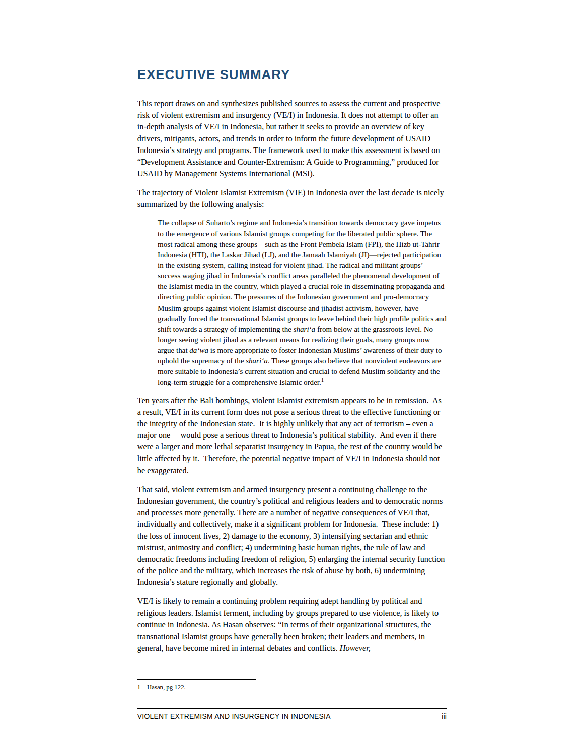Executive Summary
This report draws on and synthesizes published sources to assess the current and prospective risk of violent extremism and insurgency (VE/I) in Indonesia. It does not attempt to offer an in-depth analysis of VE/I in Indonesia, but rather it seeks to provide an overview of key drivers, mitigants, actors, and trends in order to inform the future development of USAID Indonesia’s strategy and programs. The framework used to make this assessment is based on “Development Assistance and Counter-Extremism: A Guide to Programming,” produced for USAID by Management Systems International (MSI).
The trajectory of Violent Islamist Extremism (VIE) in Indonesia over the last decade is nicely summarized by the following analysis:
The collapse of Suharto’s regime and Indonesia’s transition towards democracy gave impetus to the emergence of various Islamist groups competing for the liberated public sphere. The most radical among these groups—such as the Front Pembela Islam (FPI), the Hizb ut-Tahrir Indonesia (HTI), the Laskar Jihad (LJ), and the Jamaah Islamiyah (JI)—rejected participation in the existing system, calling instead for violent jihad. The radical and militant groups’ success waging jihad in Indonesia’s conflict areas paralleled the phenomenal development of the Islamist media in the country, which played a crucial role in disseminating propaganda and directing public opinion. The pressures of the Indonesian government and pro-democracy Muslim groups against violent Islamist discourse and jihadist activism, however, have gradually forced the transnational Islamist groups to leave behind their high profile politics and shift towards a strategy of implementing the shari‘a from below at the grassroots level. No longer seeing violent jihad as a relevant means for realizing their goals, many groups now argue that da‘wa is more appropriate to foster Indonesian Muslims’ awareness of their duty to uphold the supremacy of the shari‘a. These groups also believe that nonviolent endeavors are more suitable to Indonesia’s current situation and crucial to defend Muslim solidarity and the long-term struggle for a comprehensive Islamic order.1
Ten years after the Bali bombings, violent Islamist extremism appears to be in remission. As a result, VE/I in its current form does not pose a serious threat to the effective functioning or the integrity of the Indonesian state. It is highly unlikely that any act of terrorism – even a major one – would pose a serious threat to Indonesia’s political stability. And even if there were a larger and more lethal separatist insurgency in Papua, the rest of the country would be little affected by it. Therefore, the potential negative impact of VE/I in Indonesia should not be exaggerated.
That said, violent extremism and armed insurgency present a continuing challenge to the Indonesian government, the country’s political and religious leaders and to democratic norms and processes more generally. There are a number of negative consequences of VE/I that, individually and collectively, make it a significant problem for Indonesia. These include: 1) the loss of innocent lives, 2) damage to the economy, 3) intensifying sectarian and ethnic mistrust, animosity and conflict; 4) undermining basic human rights, the rule of law and democratic freedoms including freedom of religion, 5) enlarging the internal security function of the police and the military, which increases the risk of abuse by both, 6) undermining Indonesia’s stature regionally and globally.
VE/I is likely to remain a continuing problem requiring adept handling by political and religious leaders. Islamist ferment, including by groups prepared to use violence, is likely to continue in Indonesia. As Hasan observes: “In terms of their organizational structures, the transnational Islamist groups have generally been broken; their leaders and members, in general, have become mired in internal debates and conflicts. However,
1 Hasan, pg 122.
Violent Extremism and Insurgency in Indonesia iii